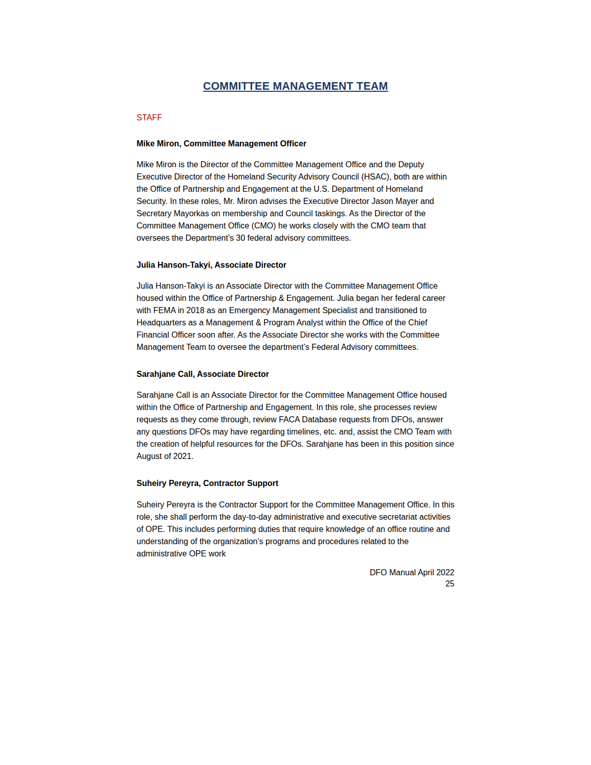COMMITTEE MANAGEMENT TEAM
STAFF
Mike Miron, Committee Management Officer
Mike Miron is the Director of the Committee Management Office and the Deputy Executive Director of the Homeland Security Advisory Council (HSAC), both are within the Office of Partnership and Engagement at the U.S. Department of Homeland Security. In these roles, Mr. Miron advises the Executive Director Jason Mayer and Secretary Mayorkas on membership and Council taskings. As the Director of the Committee Management Office (CMO) he works closely with the CMO team that oversees the Department’s 30 federal advisory committees.
Julia Hanson-Takyi, Associate Director
Julia Hanson-Takyi is an Associate Director with the Committee Management Office housed within the Office of Partnership & Engagement. Julia began her federal career with FEMA in 2018 as an Emergency Management Specialist and transitioned to Headquarters as a Management & Program Analyst within the Office of the Chief Financial Officer soon after. As the Associate Director she works with the Committee Management Team to oversee the department’s Federal Advisory committees.
Sarahjane Call, Associate Director
Sarahjane Call is an Associate Director for the Committee Management Office housed within the Office of Partnership and Engagement. In this role, she processes review requests as they come through, review FACA Database requests from DFOs, answer any questions DFOs may have regarding timelines, etc. and, assist the CMO Team with the creation of helpful resources for the DFOs. Sarahjane has been in this position since August of 2021.
Suheiry Pereyra, Contractor Support
Suheiry Pereyra is the Contractor Support for the Committee Management Office. In this role, she shall perform the day-to-day administrative and executive secretariat activities of OPE. This includes performing duties that require knowledge of an office routine and understanding of the organization's programs and procedures related to the administrative OPE work
DFO Manual April 2022 25